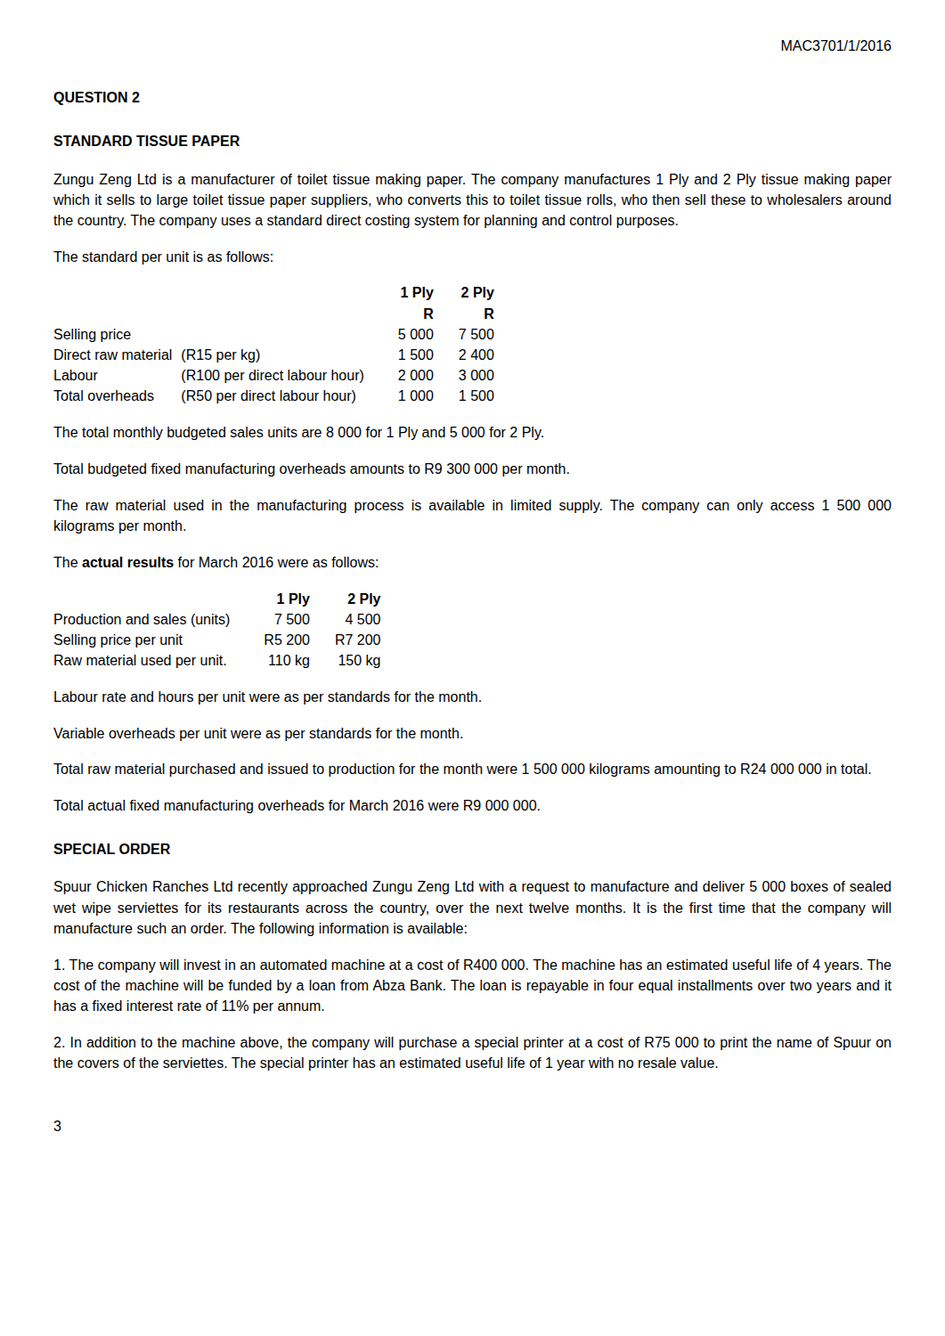MAC3701/1/2016
QUESTION 2
STANDARD TISSUE PAPER
Zungu Zeng Ltd is a manufacturer of toilet tissue making paper. The company manufactures 1 Ply and 2 Ply tissue making paper which it sells to large toilet tissue paper suppliers, who converts this to toilet tissue rolls, who then sell these to wholesalers around the country. The company uses a standard direct costing system for planning and control purposes.
The standard per unit is as follows:
| | | 1 Ply | 2 Ply |
| | | R | R |
| Selling price | | 5 000 | 7 500 |
| Direct raw material | (R15 per kg) | 1 500 | 2 400 |
| Labour | (R100 per direct labour hour) | 2 000 | 3 000 |
| Total overheads | (R50 per direct labour hour) | 1 000 | 1 500 |
The total monthly budgeted sales units are 8 000 for 1 Ply and 5 000 for 2 Ply.
Total budgeted fixed manufacturing overheads amounts to R9 300 000 per month.
The raw material used in the manufacturing process is available in limited supply. The company can only access 1 500 000 kilograms per month.
The actual results for March 2016 were as follows:
| | 1 Ply | 2 Ply |
| Production and sales (units) | 7 500 | 4 500 |
| Selling price per unit | R5 200 | R7 200 |
| Raw material used per unit. | 110 kg | 150 kg |
Labour rate and hours per unit were as per standards for the month.
Variable overheads per unit were as per standards for the month.
Total raw material purchased and issued to production for the month were 1 500 000 kilograms amounting to R24 000 000 in total.
Total actual fixed manufacturing overheads for March 2016 were R9 000 000.
SPECIAL ORDER
Spuur Chicken Ranches Ltd recently approached Zungu Zeng Ltd with a request to manufacture and deliver 5 000 boxes of sealed wet wipe serviettes for its restaurants across the country, over the next twelve months. It is the first time that the company will manufacture such an order. The following information is available:
1. The company will invest in an automated machine at a cost of R400 000. The machine has an estimated useful life of 4 years. The cost of the machine will be funded by a loan from Abza Bank. The loan is repayable in four equal installments over two years and it has a fixed interest rate of 11% per annum.
2. In addition to the machine above, the company will purchase a special printer at a cost of R75 000 to print the name of Spuur on the covers of the serviettes. The special printer has an estimated useful life of 1 year with no resale value.
3